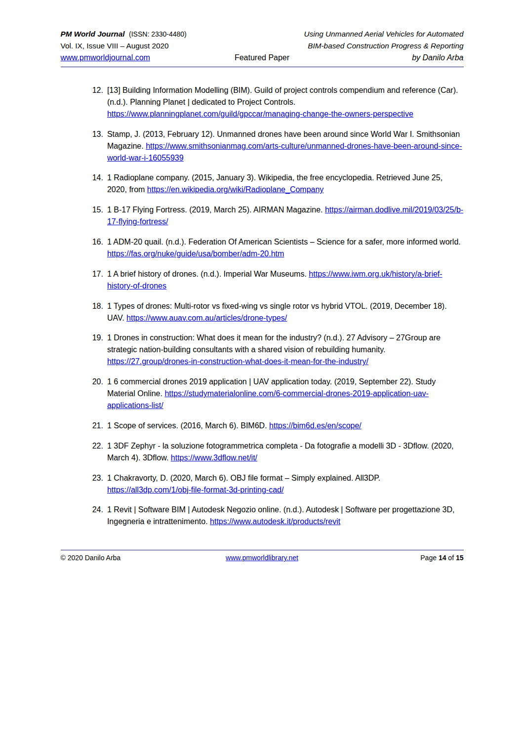PM World Journal (ISSN: 2330-4480)
Using Unmanned Aerial Vehicles for Automated
Vol. IX, Issue VIII – August 2020
BIM-based Construction Progress & Reporting
www.pmworldjournal.com
Featured Paper
by Danilo Arba
[13] Building Information Modelling (BIM). Guild of project controls compendium and reference (Car). (n.d.). Planning Planet | dedicated to Project Controls. https://www.planningplanet.com/guild/gpccar/managing-change-the-owners-perspective
Stamp, J. (2013, February 12). Unmanned drones have been around since World War I. Smithsonian Magazine. https://www.smithsonianmag.com/arts-culture/unmanned-drones-have-been-around-since-world-war-i-16055939
1 Radioplane company. (2015, January 3). Wikipedia, the free encyclopedia. Retrieved June 25, 2020, from https://en.wikipedia.org/wiki/Radioplane_Company
1 B-17 Flying Fortress. (2019, March 25). AIRMAN Magazine. https://airman.dodlive.mil/2019/03/25/b-17-flying-fortress/
1 ADM-20 quail. (n.d.). Federation Of American Scientists – Science for a safer, more informed world. https://fas.org/nuke/guide/usa/bomber/adm-20.htm
1 A brief history of drones. (n.d.). Imperial War Museums. https://www.iwm.org.uk/history/a-brief-history-of-drones
1 Types of drones: Multi-rotor vs fixed-wing vs single rotor vs hybrid VTOL. (2019, December 18). UAV. https://www.auav.com.au/articles/drone-types/
1 Drones in construction: What does it mean for the industry? (n.d.). 27 Advisory – 27Group are strategic nation-building consultants with a shared vision of rebuilding humanity. https://27.group/drones-in-construction-what-does-it-mean-for-the-industry/
1 6 commercial drones 2019 application | UAV application today. (2019, September 22). Study Material Online. https://studymaterialonline.com/6-commercial-drones-2019-application-uav-applications-list/
1 Scope of services. (2016, March 6). BIM6D. https://bim6d.es/en/scope/
1 3DF Zephyr - la soluzione fotogrammetrica completa - Da fotografie a modelli 3D - 3Dflow. (2020, March 4). 3Dflow. https://www.3dflow.net/it/
1 Chakravorty, D. (2020, March 6). OBJ file format – Simply explained. All3DP. https://all3dp.com/1/obj-file-format-3d-printing-cad/
1 Revit | Software BIM | Autodesk Negozio online. (n.d.). Autodesk | Software per progettazione 3D, Ingegneria e intrattenimento. https://www.autodesk.it/products/revit
© 2020 Danilo Arba
www.pmworldlibrary.net
Page 14 of 15